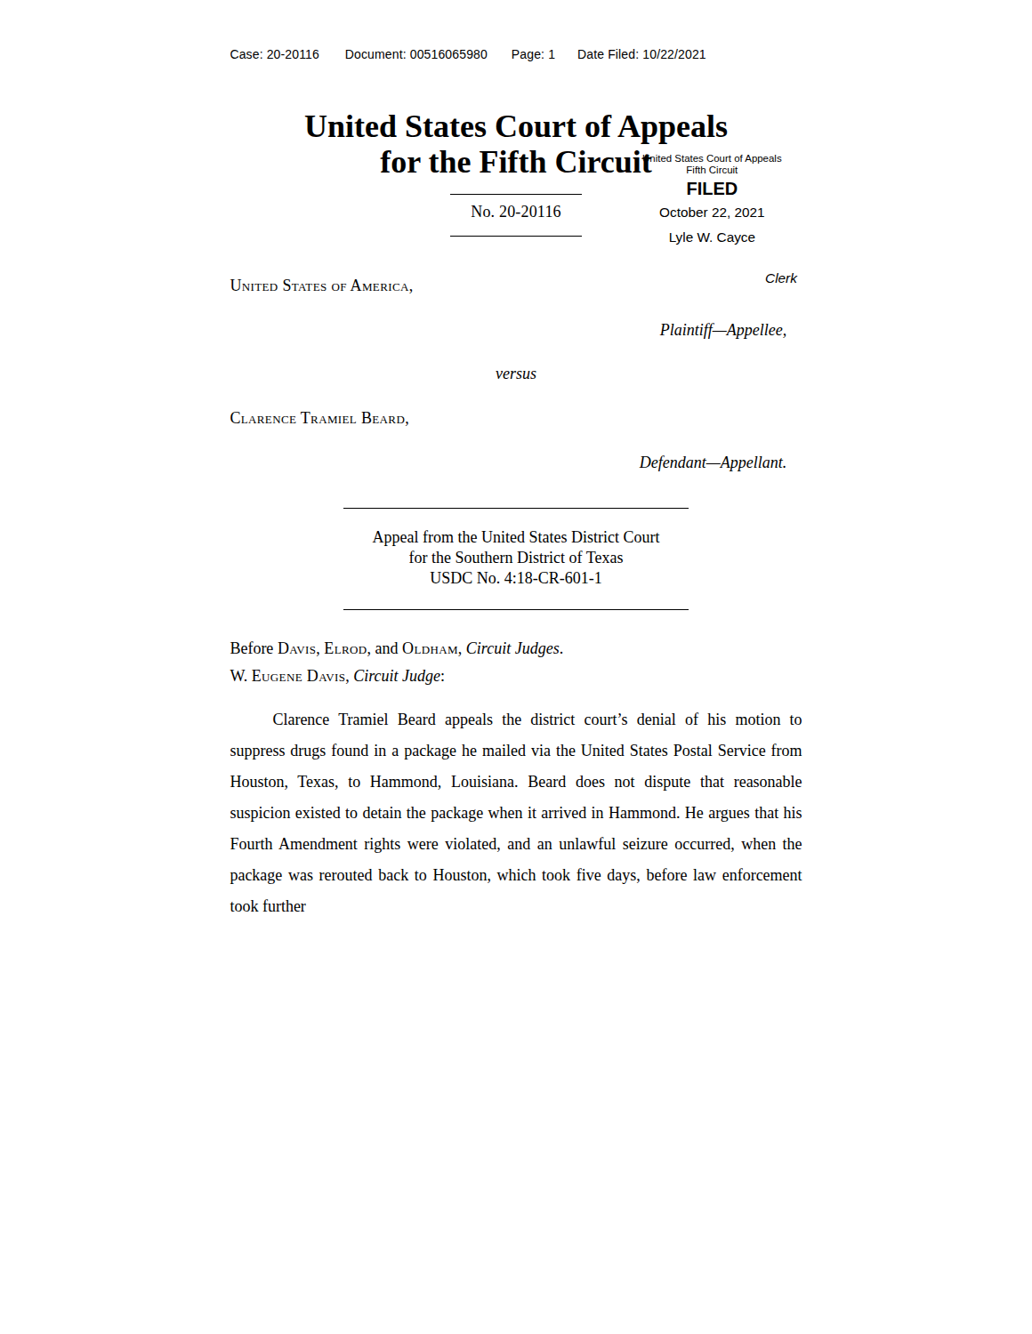Case: 20-20116 Document: 00516065980 Page: 1 Date Filed: 10/22/2021
United States Court of Appeals
Fifth Circuit
FILED
October 22, 2021
Lyle W. Cayce Clerk
United States Court of Appeals for the Fifth Circuit
No. 20-20116
United States of America,
Plaintiff—Appellee,
versus
Clarence Tramiel Beard,
Defendant—Appellant.
Appeal from the United States District Court
for the Southern District of Texas
USDC No. 4:18-CR-601-1
Before Davis, Elrod, and Oldham, Circuit Judges.
W. Eugene Davis, Circuit Judge:
Clarence Tramiel Beard appeals the district court’s denial of his motion to suppress drugs found in a package he mailed via the United States Postal Service from Houston, Texas, to Hammond, Louisiana. Beard does not dispute that reasonable suspicion existed to detain the package when it arrived in Hammond. He argues that his Fourth Amendment rights were violated, and an unlawful seizure occurred, when the package was rerouted back to Houston, which took five days, before law enforcement took further